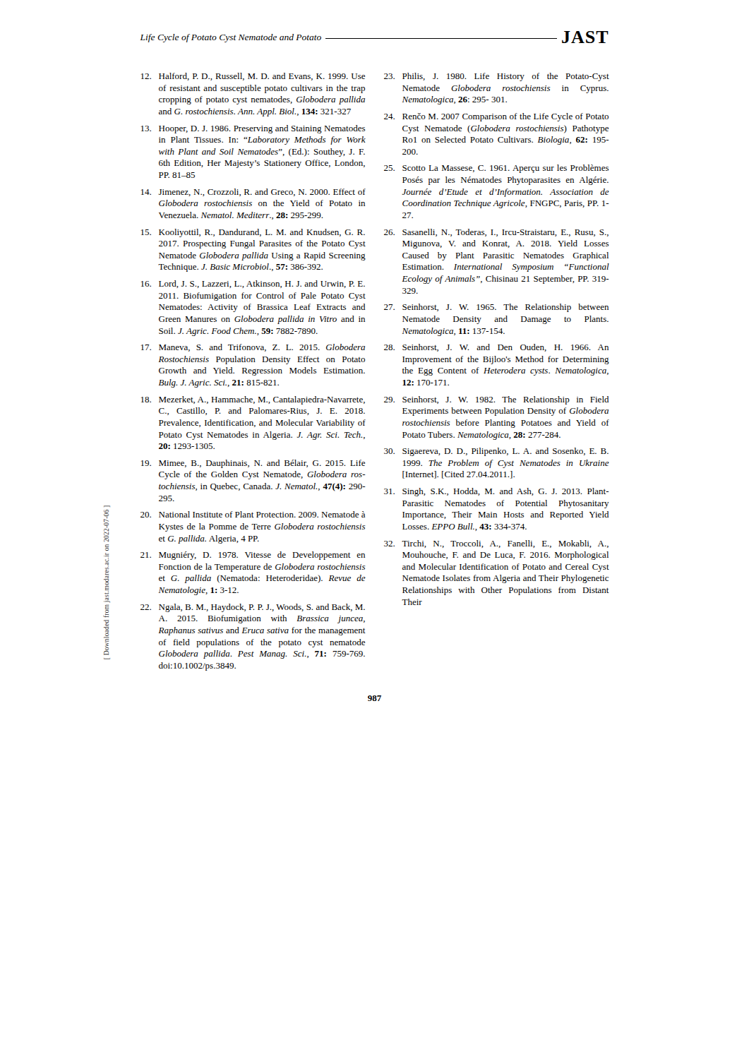[ Downloaded from jast.modares.ac.ir on 2022-07-06 ]
Life Cycle of Potato Cyst Nematode and Potato JAST
Halford, P. D., Russell, M. D. and Evans, K. 1999. Use of resistant and susceptible potato cultivars in the trap cropping of potato cyst nematodes, Globodera pallida and G. rostochiensis. Ann. Appl. Biol., 134: 321-327
Hooper, D. J. 1986. Preserving and Staining Nematodes in Plant Tissues. In: “Laboratory Methods for Work with Plant and Soil Nematodes”, (Ed.): Southey, J. F. 6th Edition, Her Majesty’s Stationery Office, London, PP. 81–85
Jimenez, N., Crozzoli, R. and Greco, N. 2000. Effect of Globodera rostochiensis on the Yield of Potato in Venezuela. Nematol. Mediterr., 28: 295-299.
Kooliyottil, R., Dandurand, L. M. and Knudsen, G. R. 2017. Prospecting Fungal Parasites of the Potato Cyst Nematode Globodera pallida Using a Rapid Screening Technique. J. Basic Microbiol., 57: 386-392.
Lord, J. S., Lazzeri, L., Atkinson, H. J. and Urwin, P. E. 2011. Biofumigation for Control of Pale Potato Cyst Nematodes: Activity of Brassica Leaf Extracts and Green Manures on Globodera pallida in Vitro and in Soil. J. Agric. Food Chem., 59: 7882-7890.
Maneva, S. and Trifonova, Z. L. 2015. Globodera Rostochiensis Population Density Effect on Potato Growth and Yield. Regression Models Estimation. Bulg. J. Agric. Sci., 21: 815-821.
Mezerket, A., Hammache, M., Cantalapiedra-Navarrete, C., Castillo, P. and Palomares-Rius, J. E. 2018. Prevalence, Identification, and Molecular Variability of Potato Cyst Nematodes in Algeria. J. Agr. Sci. Tech., 20: 1293-1305.
Mimee, B., Dauphinais, N. and Bélair, G. 2015. Life Cycle of the Golden Cyst Nematode, Globodera rostochiensis, in Quebec, Canada. J. Nematol., 47(4): 290-295.
National Institute of Plant Protection. 2009. Nematode à Kystes de la Pomme de Terre Globodera rostochiensis et G. pallida. Algeria, 4 PP.
Mugniéry, D. 1978. Vitesse de Developpement en Fonction de la Temperature de Globodera rostochiensis et G. pallida (Nematoda: Heteroderidae). Revue de Nematologie, 1: 3-12.
Ngala, B. M., Haydock, P. P. J., Woods, S. and Back, M. A. 2015. Biofumigation with Brassica juncea, Raphanus sativus and Eruca sativa for the management of field populations of the potato cyst nematode Globodera pallida. Pest Manag. Sci., 71: 759-769. doi:10.1002/ps.3849.
Philis, J. 1980. Life History of the Potato-Cyst Nematode Globodera rostochiensis in Cyprus. Nematologica, 26: 295- 301.
Renčo M. 2007 Comparison of the Life Cycle of Potato Cyst Nematode (Globodera rostochiensis) Pathotype Ro1 on Selected Potato Cultivars. Biologia, 62: 195-200.
Scotto La Massese, C. 1961. Aperçu sur les Problèmes Posés par les Nématodes Phytoparasites en Algérie. Journée d’Etude et d’Information. Association de Coordination Technique Agricole, FNGPC, Paris, PP. 1-27.
Sasanelli, N., Toderas, I., Ircu-Straistaru, E., Rusu, S., Migunova, V. and Konrat, A. 2018. Yield Losses Caused by Plant Parasitic Nematodes Graphical Estimation. International Symposium “Functional Ecology of Animals”, Chisinau 21 September, PP. 319-329.
Seinhorst, J. W. 1965. The Relationship between Nematode Density and Damage to Plants. Nematologica, 11: 137-154.
Seinhorst, J. W. and Den Ouden, H. 1966. An Improvement of the Bijloo's Method for Determining the Egg Content of Heterodera cysts. Nematologica, 12: 170-171.
Seinhorst, J. W. 1982. The Relationship in Field Experiments between Population Density of Globodera rostochiensis before Planting Potatoes and Yield of Potato Tubers. Nematologica, 28: 277-284.
Sigaereva, D. D., Pilipenko, L. A. and Sosenko, E. B. 1999. The Problem of Cyst Nematodes in Ukraine [Internet]. [Cited 27.04.2011.].
Singh, S.K., Hodda, M. and Ash, G. J. 2013. Plant-Parasitic Nematodes of Potential Phytosanitary Importance, Their Main Hosts and Reported Yield Losses. EPPO Bull., 43: 334-374.
Tirchi, N., Troccoli, A., Fanelli, E., Mokabli, A., Mouhouche, F. and De Luca, F. 2016. Morphological and Molecular Identification of Potato and Cereal Cyst Nematode Isolates from Algeria and Their Phylogenetic Relationships with Other Populations from Distant Their
987